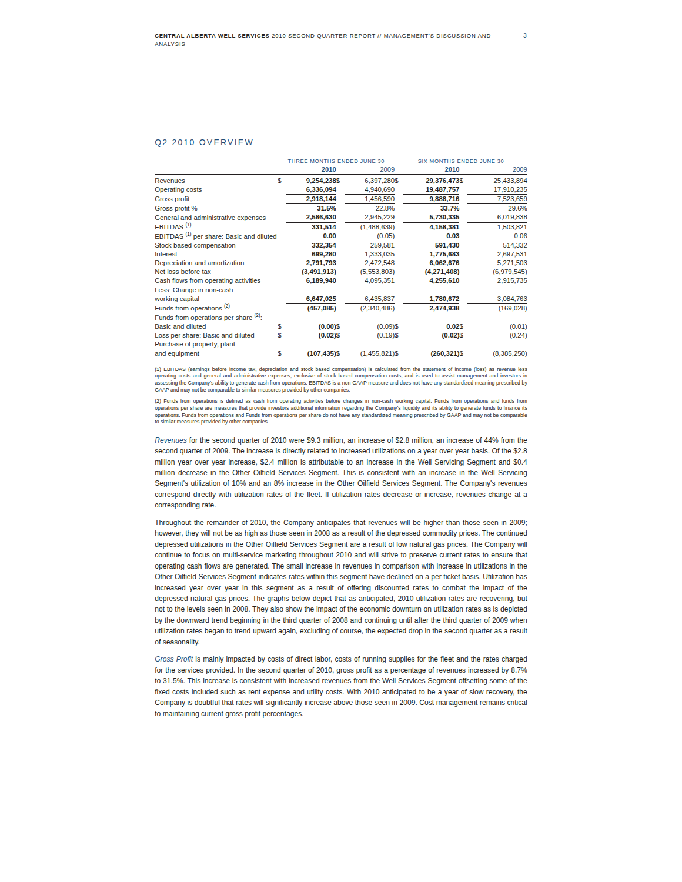CENTRAL ALBERTA WELL SERVICES 2010 SECOND QUARTER REPORT // MANAGEMENT'S DISCUSSION AND ANALYSIS
3
Q2 2010 Overview
| | Three months ended June 30 | Six months ended June 30 |
| | | 2010 | | 2009 | | 2010 | | 2009 |
| Revenues | $ | 9,254,238 | $ | 6,397,280 | $ | 29,376,473 | $ | 25,433,894 |
| Operating costs | | 6,336,094 | | 4,940,690 | | 19,487,757 | | 17,910,235 |
| Gross profit | | 2,918,144 | | 1,456,590 | | 9,888,716 | | 7,523,659 |
| Gross profit % | | 31.5% | | 22.8% | | 33.7% | | 29.6% |
| General and administrative expenses | | 2,586,630 | | 2,945,229 | | 5,730,335 | | 6,019,838 |
| EBITDAS (1) | | 331,514 | | (1,488,639) | | 4,158,381 | | 1,503,821 |
| EBITDAS (1) per share: Basic and diluted | | 0.00 | | (0.05) | | 0.03 | | 0.06 |
| Stock based compensation | | 332,354 | | 259,581 | | 591,430 | | 514,332 |
| Interest | | 699,280 | | 1,333,035 | | 1,775,683 | | 2,697,531 |
| Depreciation and amortization | | 2,791,793 | | 2,472,548 | | 6,062,676 | | 5,271,503 |
| Net loss before tax | | (3,491,913) | | (5,553,803) | | (4,271,408) | | (6,979,545) |
| Cash flows from operating activities | | 6,189,940 | | 4,095,351 | | 4,255,610 | | 2,915,735 |
| Less: Change in non-cash | | | | | | | | |
| working capital | | 6,647,025 | | 6,435,837 | | 1,780,672 | | 3,084,763 |
| Funds from operations (2) | | (457,085) | | (2,340,486) | | 2,474,938 | | (169,028) |
| Funds from operations per share (2) : | | | | | | | | |
| Basic and diluted | $ | (0.00) | $ | (0.09) | $ | 0.02 | $ | (0.01) |
| Loss per share: Basic and diluted | $ | (0.02) | $ | (0.19) | $ | (0.02) | $ | (0.24) |
| Purchase of property, plant | | | | | | | | |
| and equipment | $ | (107,435) | $ | (1,455,821) | $ | (260,321) | $ | (8,385,250) |
(1) EBITDAS (earnings before income tax, depreciation and stock based compensation) is calculated from the statement of income (loss) as revenue less operating costs and general and administrative expenses, exclusive of stock based compensation costs, and is used to assist management and investors in assessing the Company's ability to generate cash from operations. EBITDAS is a non-GAAP measure and does not have any standardized meaning prescribed by GAAP and may not be comparable to similar measures provided by other companies.
(2) Funds from operations is defined as cash from operating activities before changes in non-cash working capital. Funds from operations and funds from operations per share are measures that provide investors additional information regarding the Company's liquidity and its ability to generate funds to finance its operations. Funds from operations and Funds from operations per share do not have any standardized meaning prescribed by GAAP and may not be comparable to similar measures provided by other companies.
Revenues for the second quarter of 2010 were $9.3 million, an increase of $2.8 million, an increase of 44% from the second quarter of 2009. The increase is directly related to increased utilizations on a year over year basis. Of the $2.8 million year over year increase, $2.4 million is attributable to an increase in the Well Servicing Segment and $0.4 million decrease in the Other Oilfield Services Segment. This is consistent with an increase in the Well Servicing Segment's utilization of 10% and an 8% increase in the Other Oilfield Services Segment. The Company's revenues correspond directly with utilization rates of the fleet. If utilization rates decrease or increase, revenues change at a corresponding rate.
Throughout the remainder of 2010, the Company anticipates that revenues will be higher than those seen in 2009; however, they will not be as high as those seen in 2008 as a result of the depressed commodity prices. The continued depressed utilizations in the Other Oilfield Services Segment are a result of low natural gas prices. The Company will continue to focus on multi-service marketing throughout 2010 and will strive to preserve current rates to ensure that operating cash flows are generated. The small increase in revenues in comparison with increase in utilizations in the Other Oilfield Services Segment indicates rates within this segment have declined on a per ticket basis. Utilization has increased year over year in this segment as a result of offering discounted rates to combat the impact of the depressed natural gas prices. The graphs below depict that as anticipated, 2010 utilization rates are recovering, but not to the levels seen in 2008. They also show the impact of the economic downturn on utilization rates as is depicted by the downward trend beginning in the third quarter of 2008 and continuing until after the third quarter of 2009 when utilization rates began to trend upward again, excluding of course, the expected drop in the second quarter as a result of seasonality.
Gross Profit is mainly impacted by costs of direct labor, costs of running supplies for the fleet and the rates charged for the services provided. In the second quarter of 2010, gross profit as a percentage of revenues increased by 8.7% to 31.5%. This increase is consistent with increased revenues from the Well Services Segment offsetting some of the fixed costs included such as rent expense and utility costs. With 2010 anticipated to be a year of slow recovery, the Company is doubtful that rates will significantly increase above those seen in 2009. Cost management remains critical to maintaining current gross profit percentages.